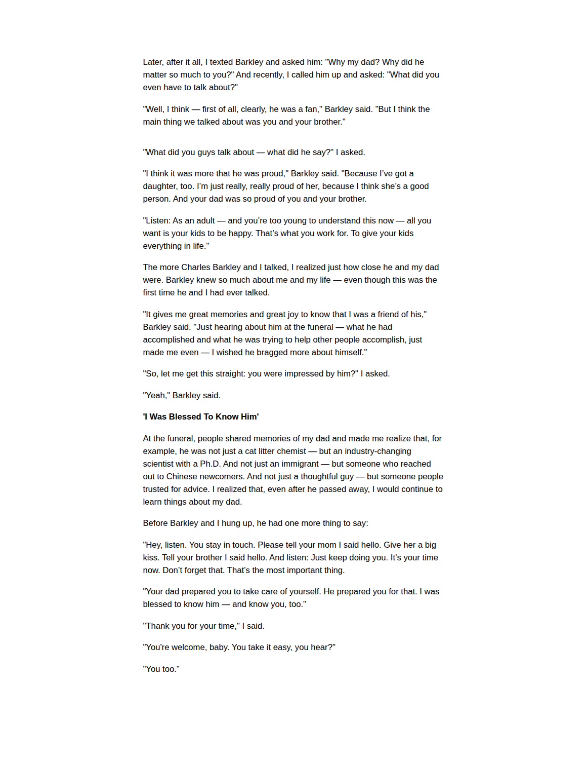Later, after it all, I texted Barkley and asked him: "Why my dad? Why did he matter so much to you?" And recently, I called him up and asked: "What did you even have to talk about?"
"Well, I think — first of all, clearly, he was a fan," Barkley said. "But I think the main thing we talked about was you and your brother."
"What did you guys talk about — what did he say?" I asked.
"I think it was more that he was proud," Barkley said. "Because I’ve got a daughter, too. I’m just really, really proud of her, because I think she’s a good person. And your dad was so proud of you and your brother.
"Listen: As an adult — and you’re too young to understand this now — all you want is your kids to be happy. That’s what you work for. To give your kids everything in life."
The more Charles Barkley and I talked, I realized just how close he and my dad were. Barkley knew so much about me and my life — even though this was the first time he and I had ever talked.
"It gives me great memories and great joy to know that I was a friend of his," Barkley said. "Just hearing about him at the funeral — what he had accomplished and what he was trying to help other people accomplish, just made me even — I wished he bragged more about himself."
"So, let me get this straight: you were impressed by him?" I asked.
"Yeah," Barkley said.
'I Was Blessed To Know Him'
At the funeral, people shared memories of my dad and made me realize that, for example, he was not just a cat litter chemist — but an industry-changing scientist with a Ph.D. And not just an immigrant — but someone who reached out to Chinese newcomers. And not just a thoughtful guy — but someone people trusted for advice. I realized that, even after he passed away, I would continue to learn things about my dad.
Before Barkley and I hung up, he had one more thing to say:
"Hey, listen. You stay in touch. Please tell your mom I said hello. Give her a big kiss. Tell your brother I said hello. And listen: Just keep doing you. It’s your time now. Don’t forget that. That’s the most important thing.
"Your dad prepared you to take care of yourself. He prepared you for that. I was blessed to know him — and know you, too."
"Thank you for your time," I said.
"You're welcome, baby. You take it easy, you hear?"
"You too."